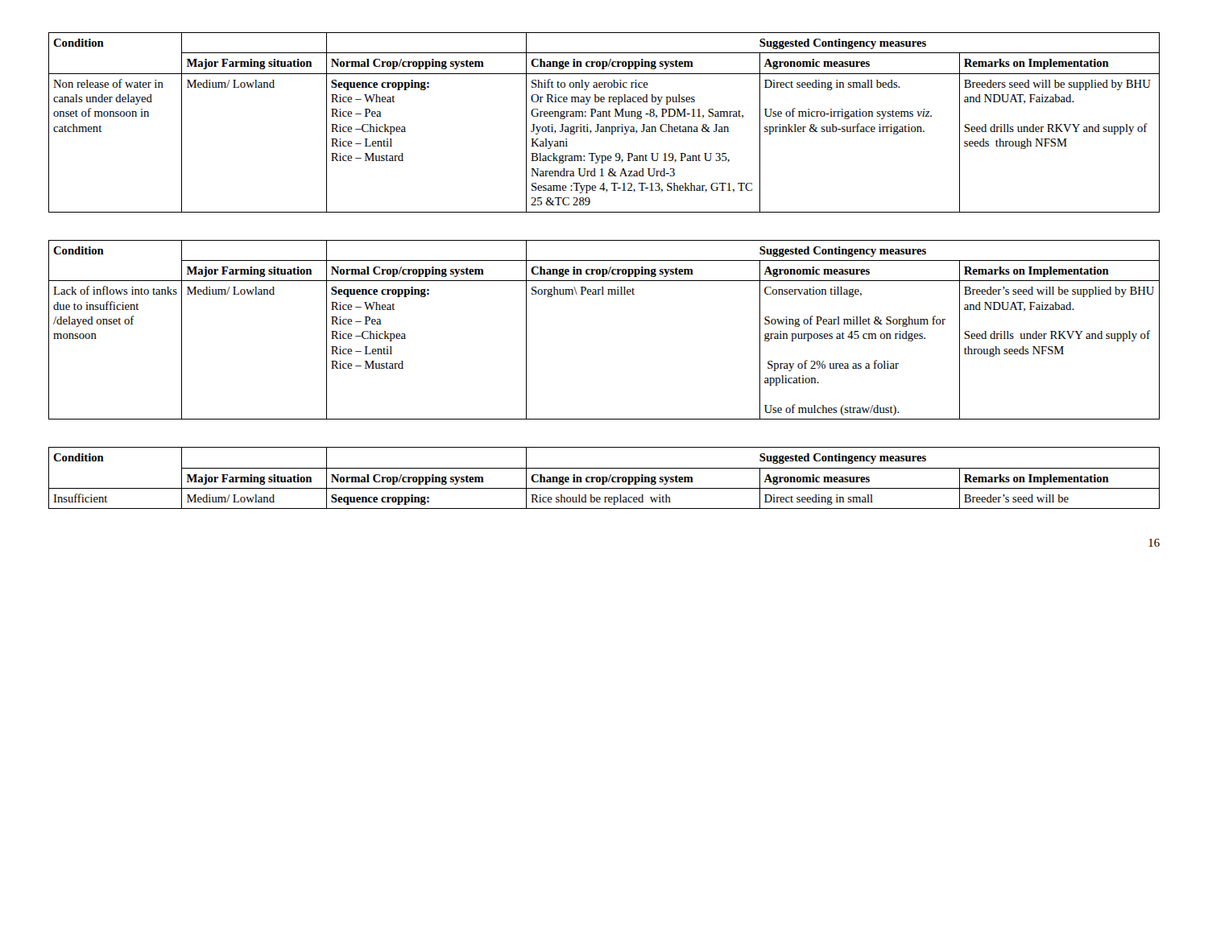| Condition | | | Suggested Contingency measures |
| Major Farming situation | Normal Crop/cropping system | Change in crop/cropping system | Agronomic measures | Remarks on Implementation |
| Non release of water in canals under delayed onset of monsoon in catchment | Medium/ Lowland | Sequence cropping: Rice – Wheat Rice – Pea Rice –Chickpea Rice – Lentil Rice – Mustard | Shift to only aerobic rice Or Rice may be replaced by pulses Greengram: Pant Mung -8, PDM-11, Samrat, Jyoti, Jagriti, Janpriya, Jan Chetana & Jan Kalyani Blackgram: Type 9, Pant U 19, Pant U 35, Narendra Urd 1 & Azad Urd-3 Sesame :Type 4, T-12, T-13, Shekhar, GT1, TC 25 &TC 289 | Direct seeding in small beds. Use of micro-irrigation systems viz. sprinkler & sub-surface irrigation. | Breeders seed will be supplied by BHU and NDUAT, Faizabad. Seed drills under RKVY and supply of seeds through NFSM |
| Condition | | | Suggested Contingency measures |
| Major Farming situation | Normal Crop/cropping system | Change in crop/cropping system | Agronomic measures | Remarks on Implementation |
| Lack of inflows into tanks due to insufficient /delayed onset of monsoon | Medium/ Lowland | Sequence cropping: Rice – Wheat Rice – Pea Rice –Chickpea Rice – Lentil Rice – Mustard | Sorghum\ Pearl millet | Conservation tillage, Sowing of Pearl millet & Sorghum for grain purposes at 45 cm on ridges. Spray of 2% urea as a foliar application. Use of mulches (straw/dust). | Breeder’s seed will be supplied by BHU and NDUAT, Faizabad. Seed drills under RKVY and supply of through seeds NFSM |
| Condition | | | Suggested Contingency measures |
| Major Farming situation | Normal Crop/cropping system | Change in crop/cropping system | Agronomic measures | Remarks on Implementation |
| Insufficient | Medium/ Lowland | Sequence cropping: | Rice should be replaced with | Direct seeding in small | Breeder’s seed will be |
16